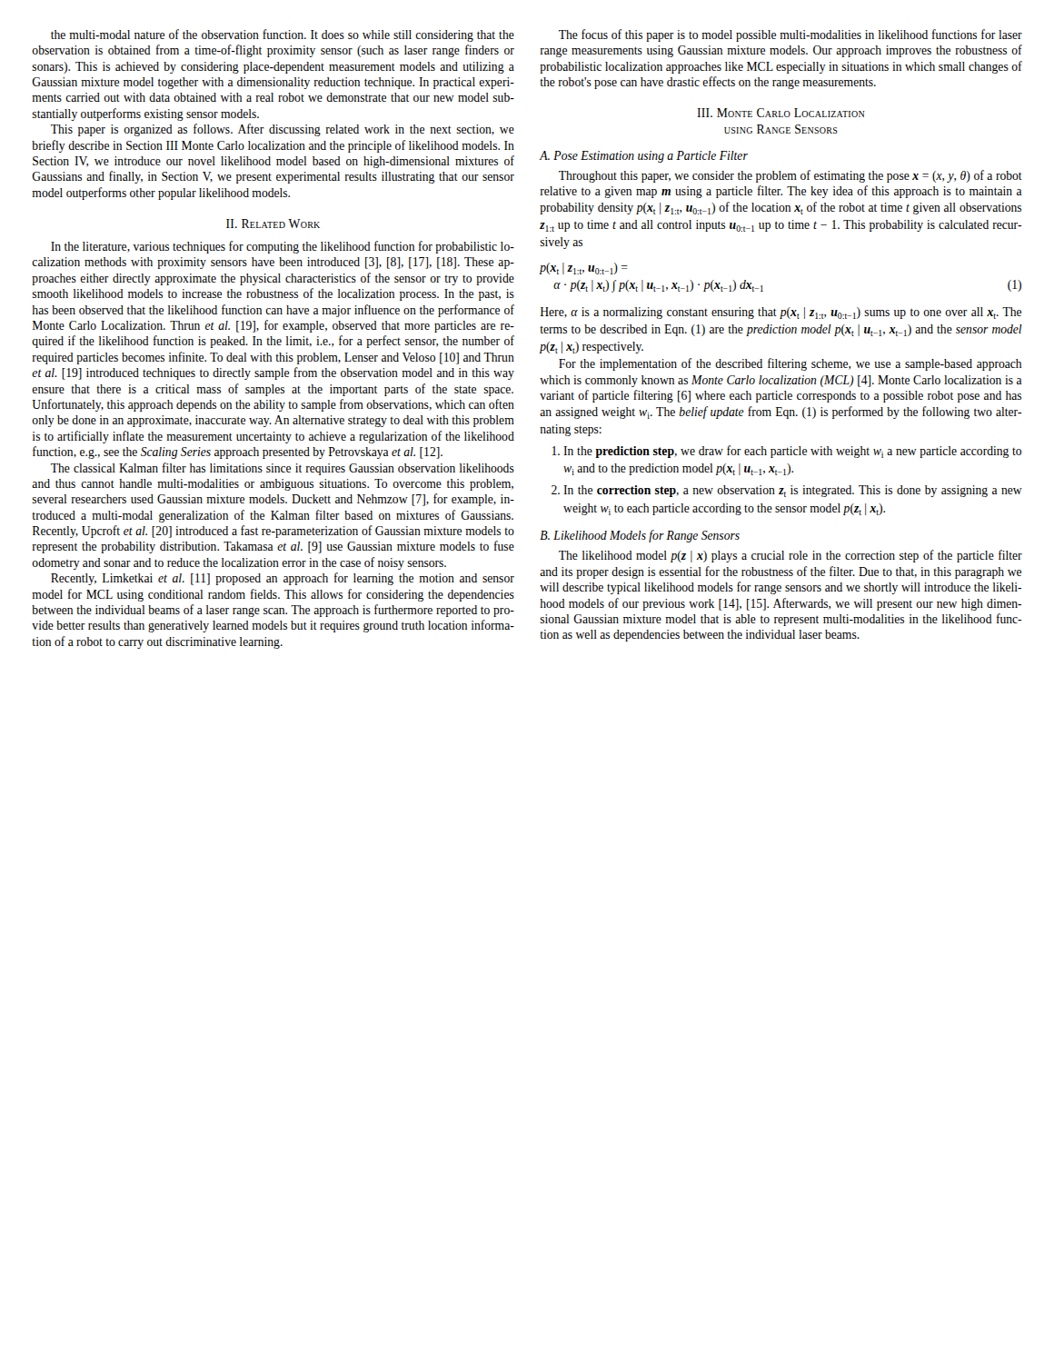the multi-modal nature of the observation function. It does so while still considering that the observation is obtained from a time-of-flight proximity sensor (such as laser range finders or sonars). This is achieved by considering place-dependent measurement models and utilizing a Gaussian mixture model together with a dimensionality reduction technique. In practical experiments carried out with data obtained with a real robot we demonstrate that our new model substantially outperforms existing sensor models.
This paper is organized as follows. After discussing related work in the next section, we briefly describe in Section III Monte Carlo localization and the principle of likelihood models. In Section IV, we introduce our novel likelihood model based on high-dimensional mixtures of Gaussians and finally, in Section V, we present experimental results illustrating that our sensor model outperforms other popular likelihood models.
II. Related Work
In the literature, various techniques for computing the likelihood function for probabilistic localization methods with proximity sensors have been introduced [3], [8], [17], [18]. These approaches either directly approximate the physical characteristics of the sensor or try to provide smooth likelihood models to increase the robustness of the localization process. In the past, is has been observed that the likelihood function can have a major influence on the performance of Monte Carlo Localization. Thrun et al. [19], for example, observed that more particles are required if the likelihood function is peaked. In the limit, i.e., for a perfect sensor, the number of required particles becomes infinite. To deal with this problem, Lenser and Veloso [10] and Thrun et al. [19] introduced techniques to directly sample from the observation model and in this way ensure that there is a critical mass of samples at the important parts of the state space. Unfortunately, this approach depends on the ability to sample from observations, which can often only be done in an approximate, inaccurate way. An alternative strategy to deal with this problem is to artificially inflate the measurement uncertainty to achieve a regularization of the likelihood function, e.g., see the Scaling Series approach presented by Petrovskaya et al. [12].
The classical Kalman filter has limitations since it requires Gaussian observation likelihoods and thus cannot handle multi-modalities or ambiguous situations. To overcome this problem, several researchers used Gaussian mixture models. Duckett and Nehmzow [7], for example, introduced a multi-modal generalization of the Kalman filter based on mixtures of Gaussians. Recently, Upcroft et al. [20] introduced a fast re-parameterization of Gaussian mixture models to represent the probability distribution. Takamasa et al. [9] use Gaussian mixture models to fuse odometry and sonar and to reduce the localization error in the case of noisy sensors.
Recently, Limketkai et al. [11] proposed an approach for learning the motion and sensor model for MCL using conditional random fields. This allows for considering the dependencies between the individual beams of a laser range scan. The approach is furthermore reported to provide better results than generatively learned models but it requires ground truth location information of a robot to carry out discriminative learning.
The focus of this paper is to model possible multi-modalities in likelihood functions for laser range measurements using Gaussian mixture models. Our approach improves the robustness of probabilistic localization approaches like MCL especially in situations in which small changes of the robot's pose can have drastic effects on the range measurements.
III. Monte Carlo Localization
using Range Sensors
A. Pose Estimation using a Particle Filter
Throughout this paper, we consider the problem of estimating the pose x = (x, y, θ) of a robot relative to a given map m using a particle filter. The key idea of this approach is to maintain a probability density p(xt | z 1:t, u 0:t−1) of the location xt of the robot at time t given all observations z 1:t up to time t and all control inputs u 0:t−1 up to time t − 1. This probability is calculated recursively as
p(xt | z 1:t, u 0:t−1) = (1) α · p(zt | xt) ∫ p(xt | ut−1, xt−1) · p(xt−1) dxt−1
Here, α is a normalizing constant ensuring that p(xt | z 1:t, u 0:t−1) sums up to one over all xt. The terms to be described in Eqn. (1) are the prediction model p(xt | ut−1, xt−1) and the sensor model p(zt | xt) respectively.
For the implementation of the described filtering scheme, we use a sample-based approach which is commonly known as Monte Carlo localization (MCL) [4]. Monte Carlo localization is a variant of particle filtering [6] where each particle corresponds to a possible robot pose and has an assigned weight wi. The belief update from Eqn. (1) is performed by the following two alternating steps:
In the prediction step, we draw for each particle with weight wi a new particle according to wi and to the prediction model p(xt | ut−1, xt−1).
In the correction step, a new observation zt is integrated. This is done by assigning a new weight wi to each particle according to the sensor model p(zt | xt).
B. Likelihood Models for Range Sensors
The likelihood model p(z | x) plays a crucial role in the correction step of the particle filter and its proper design is essential for the robustness of the filter. Due to that, in this paragraph we will describe typical likelihood models for range sensors and we shortly will introduce the likelihood models of our previous work [14], [15]. Afterwards, we will present our new high dimensional Gaussian mixture model that is able to represent multi-modalities in the likelihood function as well as dependencies between the individual laser beams.